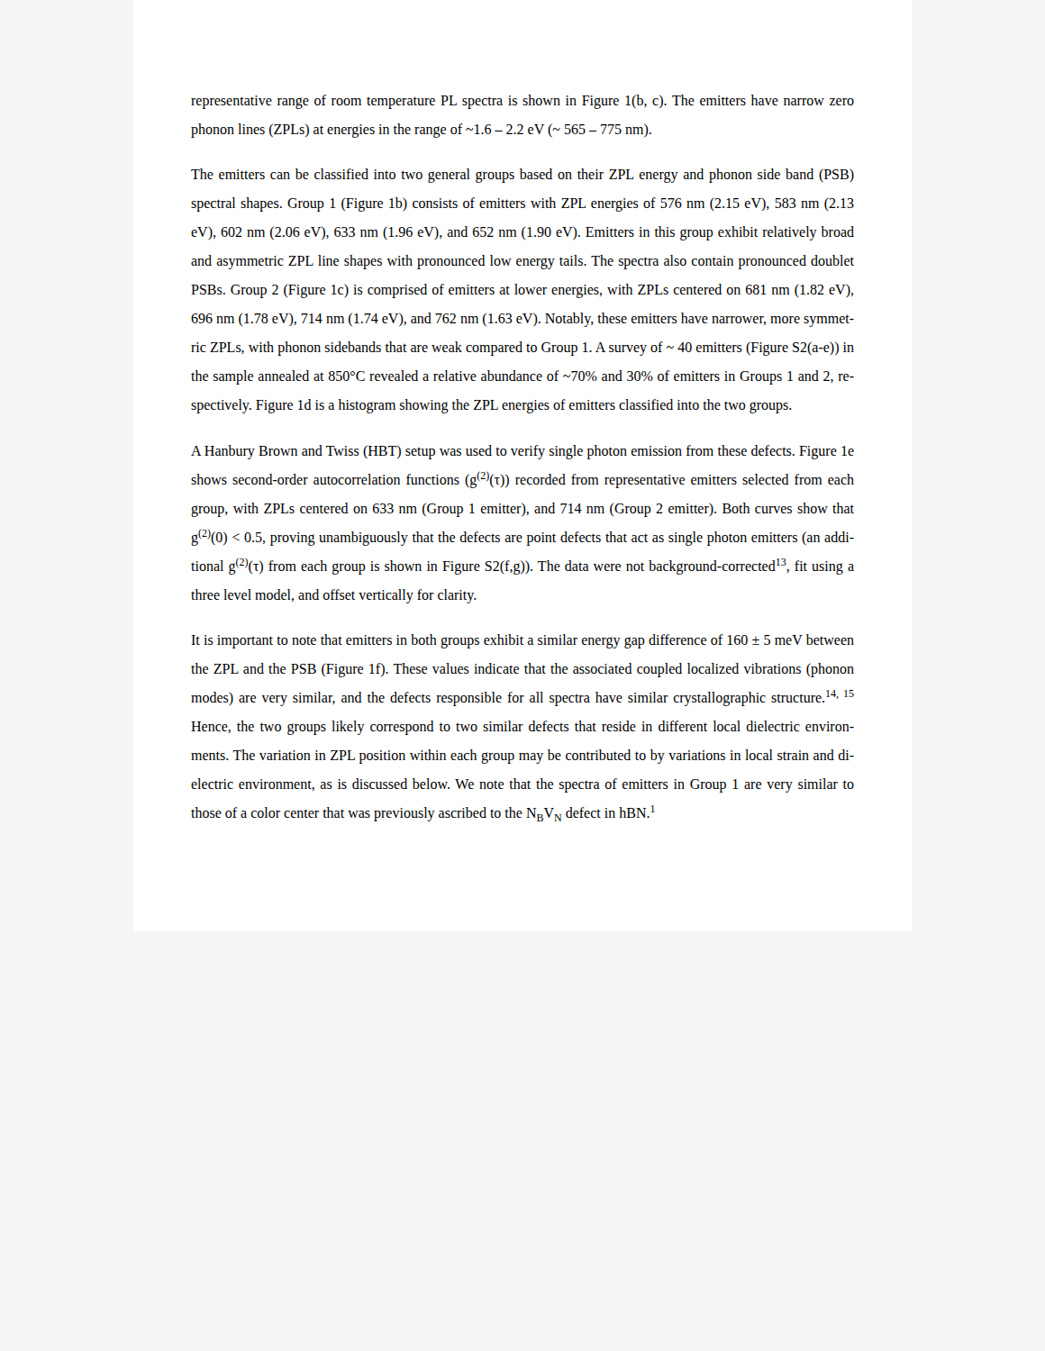representative range of room temperature PL spectra is shown in Figure 1(b, c). The emitters have narrow zero phonon lines (ZPLs) at energies in the range of ~1.6 – 2.2 eV (~ 565 – 775 nm).
The emitters can be classified into two general groups based on their ZPL energy and phonon side band (PSB) spectral shapes. Group 1 (Figure 1b) consists of emitters with ZPL energies of 576 nm (2.15 eV), 583 nm (2.13 eV), 602 nm (2.06 eV), 633 nm (1.96 eV), and 652 nm (1.90 eV). Emitters in this group exhibit relatively broad and asymmetric ZPL line shapes with pronounced low energy tails. The spectra also contain pronounced doublet PSBs. Group 2 (Figure 1c) is comprised of emitters at lower energies, with ZPLs centered on 681 nm (1.82 eV), 696 nm (1.78 eV), 714 nm (1.74 eV), and 762 nm (1.63 eV). Notably, these emitters have narrower, more symmetric ZPLs, with phonon sidebands that are weak compared to Group 1. A survey of ~ 40 emitters (Figure S2(a-e)) in the sample annealed at 850°C revealed a relative abundance of ~70% and 30% of emitters in Groups 1 and 2, respectively. Figure 1d is a histogram showing the ZPL energies of emitters classified into the two groups.
A Hanbury Brown and Twiss (HBT) setup was used to verify single photon emission from these defects. Figure 1e shows second-order autocorrelation functions (g(2)(τ)) recorded from representative emitters selected from each group, with ZPLs centered on 633 nm (Group 1 emitter), and 714 nm (Group 2 emitter). Both curves show that g(2)(0) < 0.5, proving unambiguously that the defects are point defects that act as single photon emitters (an additional g(2)(τ) from each group is shown in Figure S2(f,g)). The data were not background-corrected13, fit using a three level model, and offset vertically for clarity.
It is important to note that emitters in both groups exhibit a similar energy gap difference of 160 ± 5 meV between the ZPL and the PSB (Figure 1f). These values indicate that the associated coupled localized vibrations (phonon modes) are very similar, and the defects responsible for all spectra have similar crystallographic structure.14, 15 Hence, the two groups likely correspond to two similar defects that reside in different local dielectric environments. The variation in ZPL position within each group may be contributed to by variations in local strain and dielectric environment, as is discussed below. We note that the spectra of emitters in Group 1 are very similar to those of a color center that was previously ascribed to the NBVN defect in hBN.1